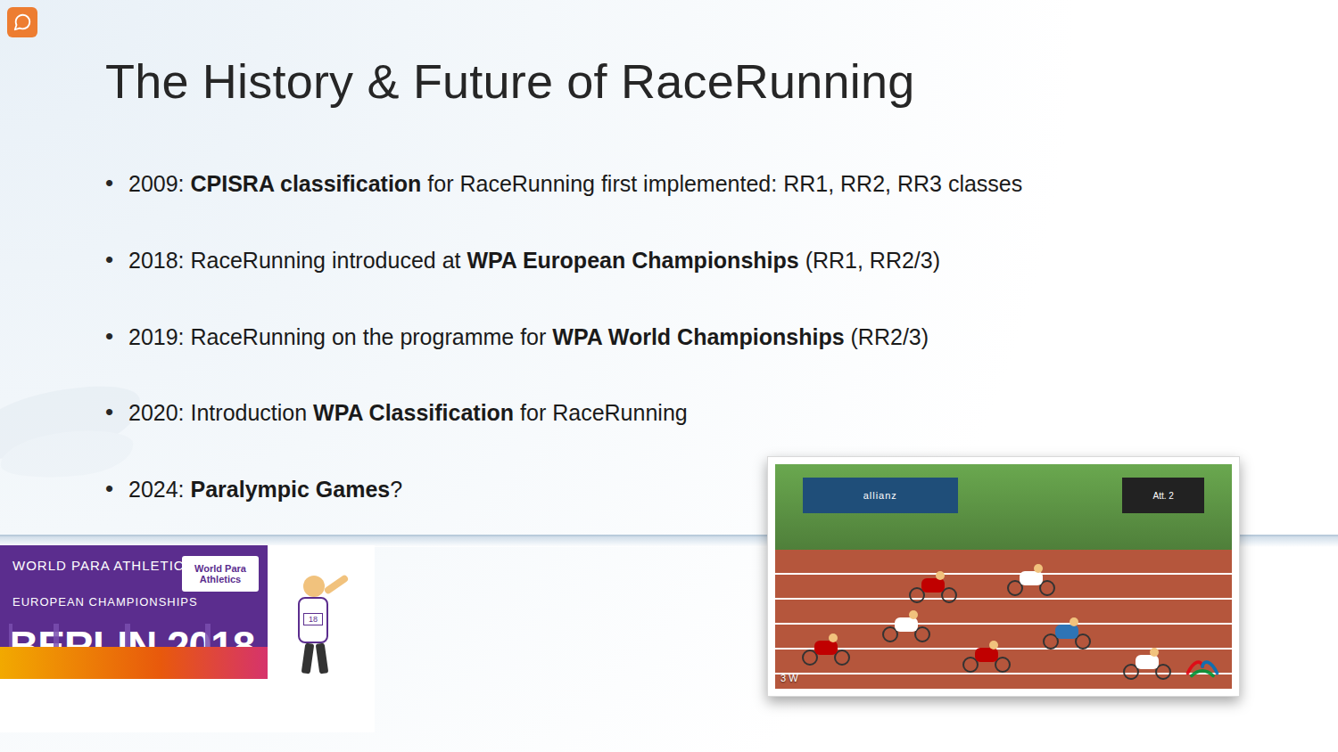The History & Future of RaceRunning
2009: CPISRA classification for RaceRunning first implemented: RR1, RR2, RR3 classes
2018: RaceRunning introduced at WPA European Championships (RR1, RR2/3)
2019: RaceRunning on the programme for WPA World Championships (RR2/3)
2020: Introduction WPA Classification for RaceRunning
2024: Paralympic Games?
allianz
Att. 2
3 W
WORLD PARA ATHLETICS
EUROPEAN CHAMPIONSHIPS
BERLIN 2018
World Para
Athletics
18